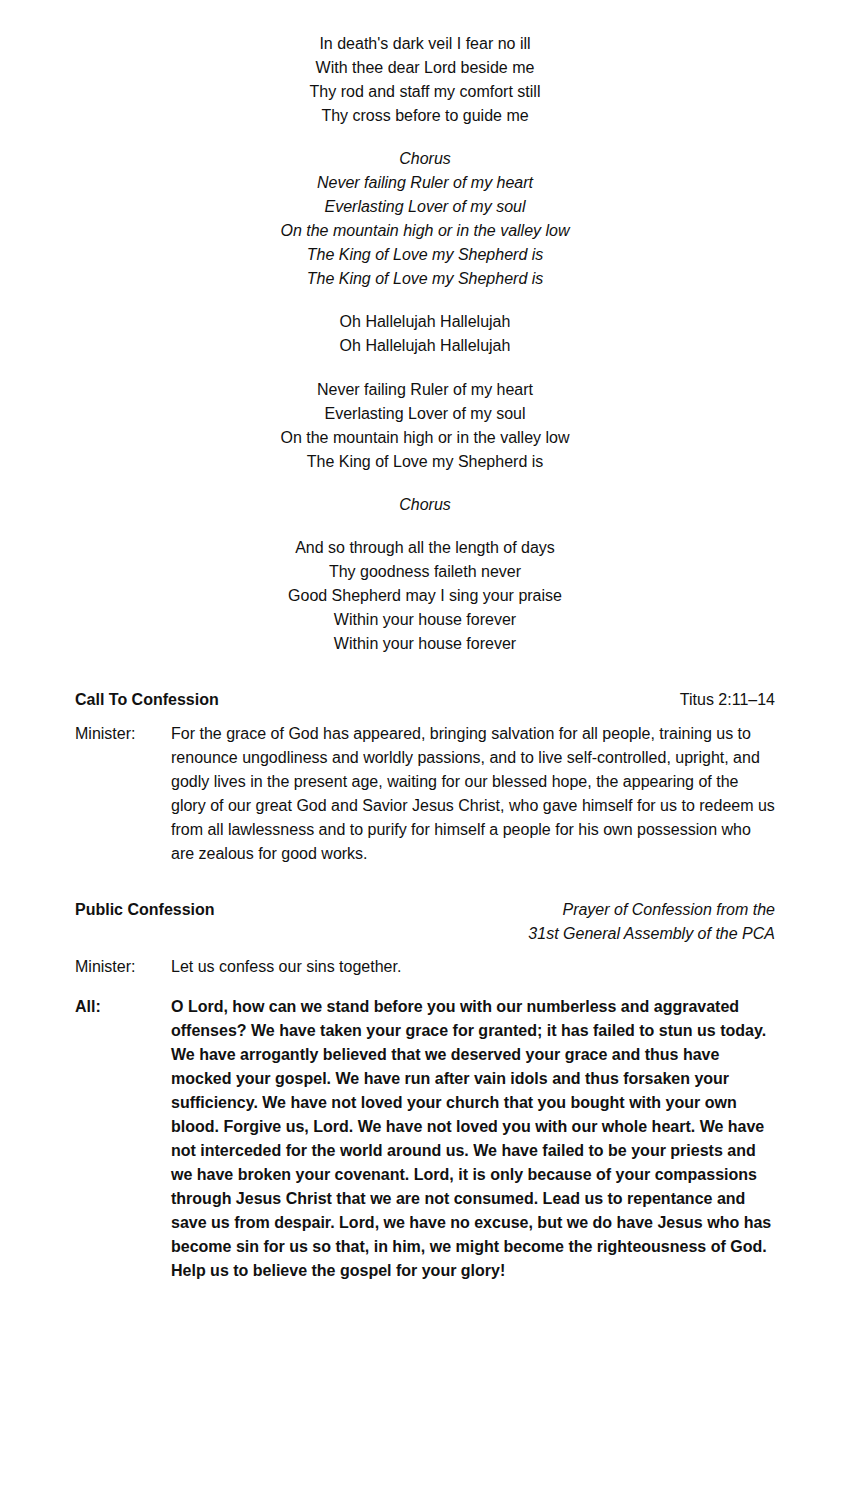In death's dark veil I fear no ill
With thee dear Lord beside me
Thy rod and staff my comfort still
Thy cross before to guide me
Chorus
Never failing Ruler of my heart
Everlasting Lover of my soul
On the mountain high or in the valley low
The King of Love my Shepherd is
The King of Love my Shepherd is
Oh Hallelujah Hallelujah
Oh Hallelujah Hallelujah
Never failing Ruler of my heart
Everlasting Lover of my soul
On the mountain high or in the valley low
The King of Love my Shepherd is
Chorus
And so through all the length of days
Thy goodness faileth never
Good Shepherd may I sing your praise
Within your house forever
Within your house forever
Call To Confession Titus 2:11–14
Minister: For the grace of God has appeared, bringing salvation for all people, training us to renounce ungodliness and worldly passions, and to live self-controlled, upright, and godly lives in the present age, waiting for our blessed hope, the appearing of the glory of our great God and Savior Jesus Christ, who gave himself for us to redeem us from all lawlessness and to purify for himself a people for his own possession who are zealous for good works.
Public Confession Prayer of Confession from the
31st General Assembly of the PCA
Minister: Let us confess our sins together.
All: O Lord, how can we stand before you with our numberless and aggravated offenses? We have taken your grace for granted; it has failed to stun us today. We have arrogantly believed that we deserved your grace and thus have mocked your gospel. We have run after vain idols and thus forsaken your sufficiency. We have not loved your church that you bought with your own blood. Forgive us, Lord. We have not loved you with our whole heart. We have not interceded for the world around us. We have failed to be your priests and we have broken your covenant. Lord, it is only because of your compassions through Jesus Christ that we are not consumed. Lead us to repentance and save us from despair. Lord, we have no excuse, but we do have Jesus who has become sin for us so that, in him, we might become the righteousness of God. Help us to believe the gospel for your glory!